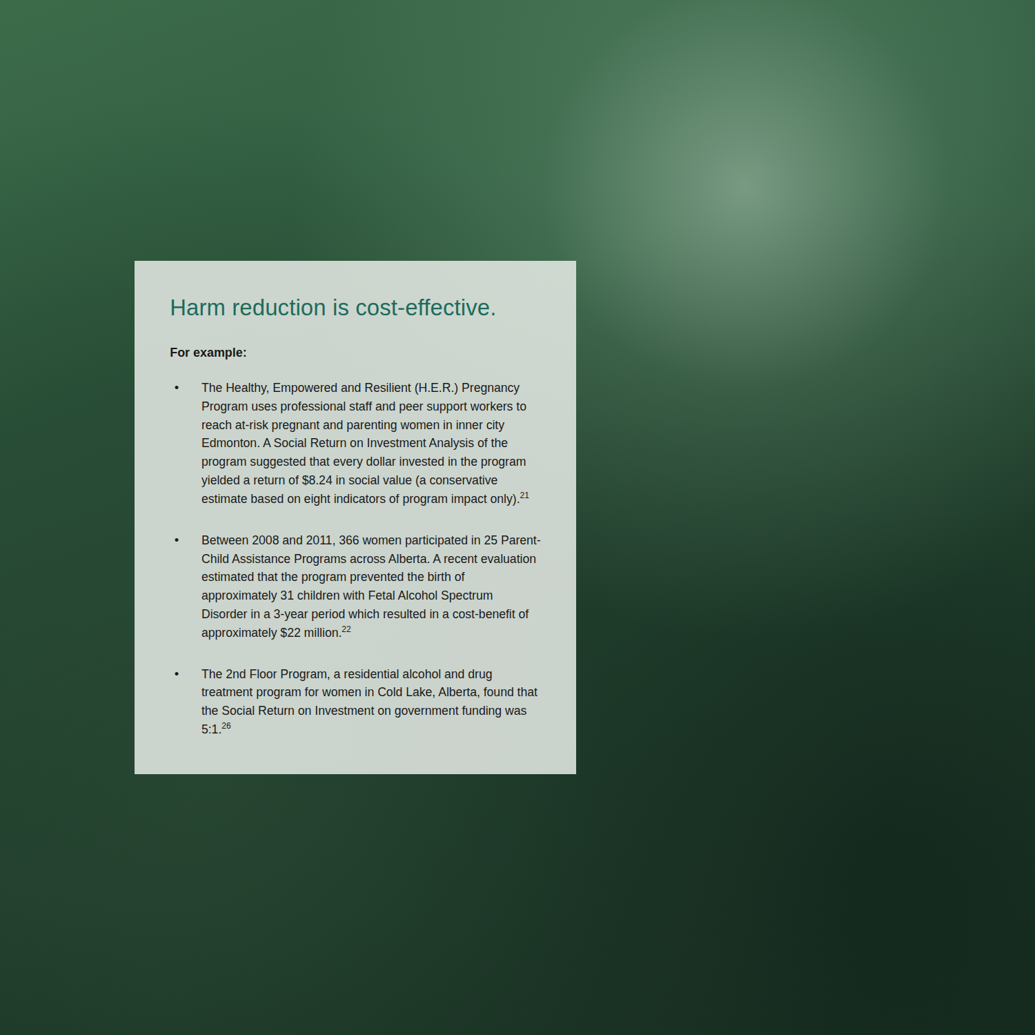Harm reduction is cost-effective.
For example:
The Healthy, Empowered and Resilient (H.E.R.) Pregnancy Program uses professional staff and peer support workers to reach at-risk pregnant and parenting women in inner city Edmonton. A Social Return on Investment Analysis of the program suggested that every dollar invested in the program yielded a return of $8.24 in social value (a conservative estimate based on eight indicators of program impact only).21
Between 2008 and 2011, 366 women participated in 25 Parent-Child Assistance Programs across Alberta. A recent evaluation estimated that the program prevented the birth of approximately 31 children with Fetal Alcohol Spectrum Disorder in a 3-year period which resulted in a cost-benefit of approximately $22 million.22
The 2nd Floor Program, a residential alcohol and drug treatment program for women in Cold Lake, Alberta, found that the Social Return on Investment on government funding was 5:1.26